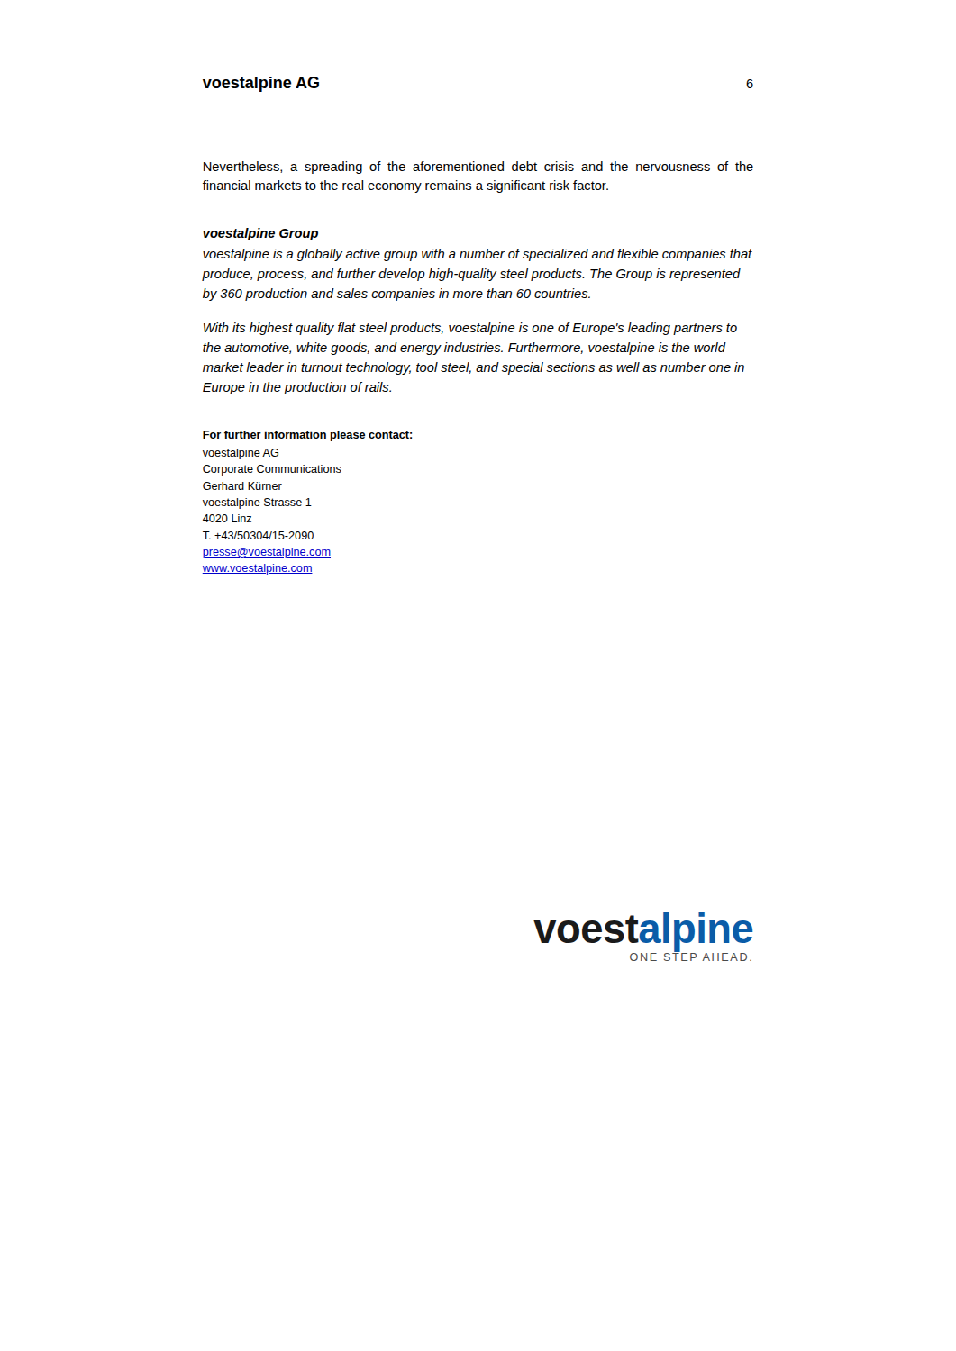voestalpine AG 6
Nevertheless, a spreading of the aforementioned debt crisis and the nervousness of the financial markets to the real economy remains a significant risk factor.
voestalpine Group
voestalpine is a globally active group with a number of specialized and flexible companies that produce, process, and further develop high-quality steel products. The Group is represented by 360 production and sales companies in more than 60 countries.
With its highest quality flat steel products, voestalpine is one of Europe's leading partners to the automotive, white goods, and energy industries. Furthermore, voestalpine is the world market leader in turnout technology, tool steel, and special sections as well as number one in Europe in the production of rails.
For further information please contact: voestalpine AG
Corporate Communications
Gerhard Kürner
voestalpine Strasse 1
4020 Linz
T. +43/50304/15-2090
presse@voestalpine.com
www.voestalpine.com
voest alpine
ONE STEP AHEAD.